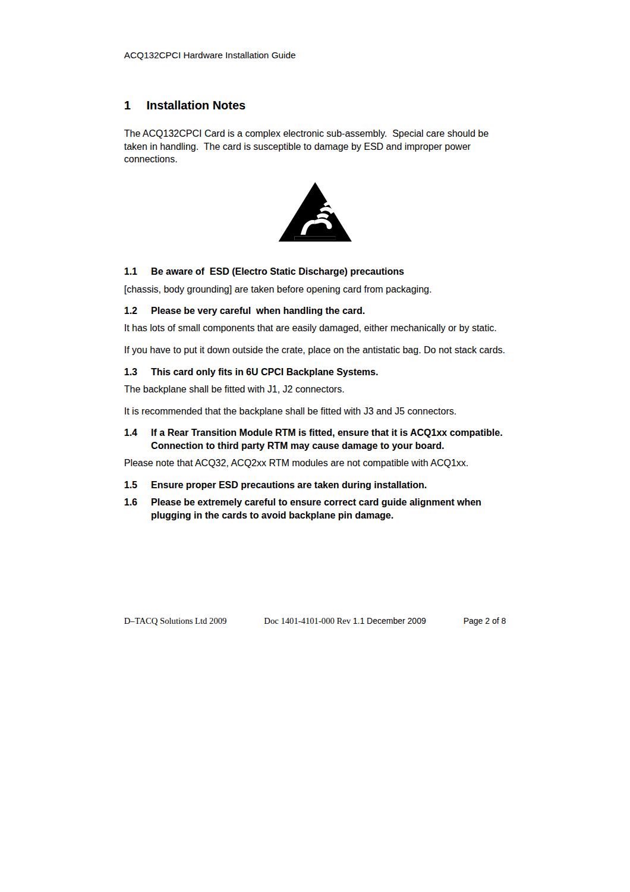ACQ132CPCI Hardware Installation Guide
1 Installation Notes
The ACQ132CPCI Card is a complex electronic sub-assembly. Special care should be taken in handling. The card is susceptible to damage by ESD and improper power connections.
1.1 Be aware of ESD (Electro Static Discharge) precautions
[chassis, body grounding] are taken before opening card from packaging.
1.2 Please be very careful when handling the card.
It has lots of small components that are easily damaged, either mechanically or by static.
If you have to put it down outside the crate, place on the antistatic bag. Do not stack cards.
1.3 This card only fits in 6U CPCI Backplane Systems.
The backplane shall be fitted with J1, J2 connectors.
It is recommended that the backplane shall be fitted with J3 and J5 connectors.
1.4 If a Rear Transition Module RTM is fitted, ensure that it is ACQ1xx compatible. Connection to third party RTM may cause damage to your board.
Please note that ACQ32, ACQ2xx RTM modules are not compatible with ACQ1xx.
1.5 Ensure proper ESD precautions are taken during installation.
1.6 Please be extremely careful to ensure correct card guide alignment when plugging in the cards to avoid backplane pin damage.
D–TACQ Solutions Ltd 2009
Doc 1401-4101-000 Rev 1.1 December 2009
Page 2 of 8